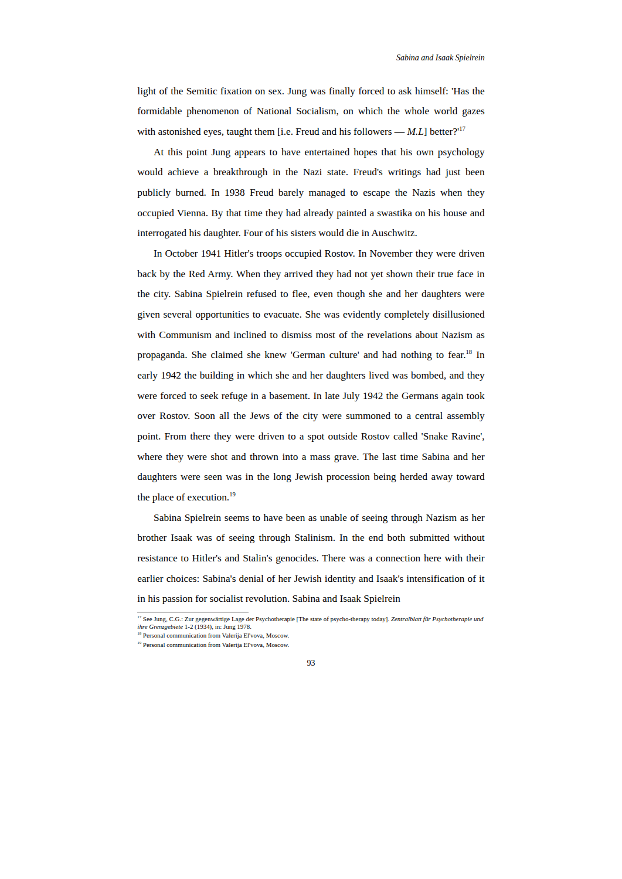Sabina and Isaak Spielrein
light of the Semitic fixation on sex. Jung was finally forced to ask himself: 'Has the formidable phenomenon of National Socialism, on which the whole world gazes with astonished eyes, taught them [i.e. Freud and his followers — M.L] better?'17
At this point Jung appears to have entertained hopes that his own psychology would achieve a breakthrough in the Nazi state. Freud's writings had just been publicly burned. In 1938 Freud barely managed to escape the Nazis when they occupied Vienna. By that time they had already painted a swastika on his house and interrogated his daughter. Four of his sisters would die in Auschwitz.
In October 1941 Hitler's troops occupied Rostov. In November they were driven back by the Red Army. When they arrived they had not yet shown their true face in the city. Sabina Spielrein refused to flee, even though she and her daughters were given several opportunities to evacuate. She was evidently completely disillusioned with Communism and inclined to dismiss most of the revelations about Nazism as propaganda. She claimed she knew 'German culture' and had nothing to fear.18 In early 1942 the building in which she and her daughters lived was bombed, and they were forced to seek refuge in a basement. In late July 1942 the Germans again took over Rostov. Soon all the Jews of the city were summoned to a central assembly point. From there they were driven to a spot outside Rostov called 'Snake Ravine', where they were shot and thrown into a mass grave. The last time Sabina and her daughters were seen was in the long Jewish procession being herded away toward the place of execution.19
Sabina Spielrein seems to have been as unable of seeing through Nazism as her brother Isaak was of seeing through Stalinism. In the end both submitted without resistance to Hitler's and Stalin's genocides. There was a connection here with their earlier choices: Sabina's denial of her Jewish identity and Isaak's intensification of it in his passion for socialist revolution. Sabina and Isaak Spielrein
17 See Jung, C.G.: Zur gegenwärtige Lage der Psychotherapie [The state of psycho-therapy today]. Zentralblatt für Psychotherapie und ihre Grenzgebiete 1-2 (1934), in: Jung 1978.
18 Personal communication from Valerija El'vova, Moscow.
19 Personal communication from Valerija El'vova, Moscow.
93